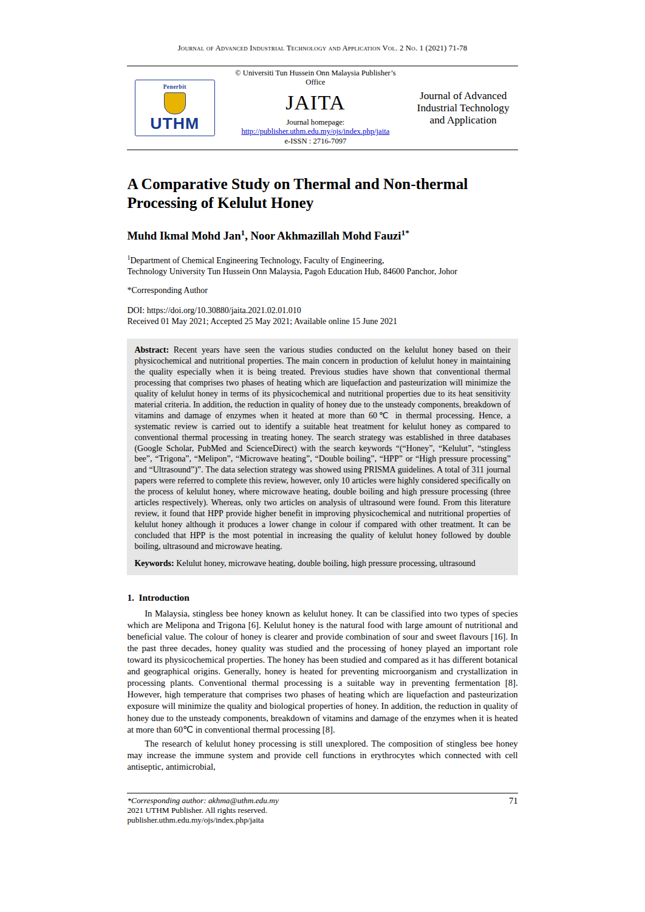Journal of Advanced Industrial Technology and Application Vol. 2 No. 1 (2021) 71-78
Penerbit
UTHM
© Universiti Tun Hussein Onn Malaysia Publisher’s Office
JAITA
Journal homepage: http://publisher.uthm.edu.my/ojs/index.php/jaita
e-ISSN : 2716-7097
Journal of Advanced Industrial Technology and Application
A Comparative Study on Thermal and Non-thermal Processing of Kelulut Honey
Muhd Ikmal Mohd Jan1, Noor Akhmazillah Mohd Fauzi1*
1Department of Chemical Engineering Technology, Faculty of Engineering,
Technology University Tun Hussein Onn Malaysia, Pagoh Education Hub, 84600 Panchor, Johor
*Corresponding Author
DOI: https://doi.org/10.30880/jaita.2021.02.01.010
Received 01 May 2021; Accepted 25 May 2021; Available online 15 June 2021
Abstract: Recent years have seen the various studies conducted on the kelulut honey based on their physicochemical and nutritional properties. The main concern in production of kelulut honey in maintaining the quality especially when it is being treated. Previous studies have shown that conventional thermal processing that comprises two phases of heating which are liquefaction and pasteurization will minimize the quality of kelulut honey in terms of its physicochemical and nutritional properties due to its heat sensitivity material criteria. In addition, the reduction in quality of honey due to the unsteady components, breakdown of vitamins and damage of enzymes when it heated at more than 60℃ in thermal processing. Hence, a systematic review is carried out to identify a suitable heat treatment for kelulut honey as compared to conventional thermal processing in treating honey. The search strategy was established in three databases (Google Scholar, PubMed and ScienceDirect) with the search keywords “(“Honey”, “Kelulut”, “stingless bee”, “Trigona”, “Melipon”, “Microwave heating”, “Double boiling”, “HPP” or “High pressure processing” and “Ultrasound”)”. The data selection strategy was showed using PRISMA guidelines. A total of 311 journal papers were referred to complete this review, however, only 10 articles were highly considered specifically on the process of kelulut honey, where microwave heating, double boiling and high pressure processing (three articles respectively). Whereas, only two articles on analysis of ultrasound were found. From this literature review, it found that HPP provide higher benefit in improving physicochemical and nutritional properties of kelulut honey although it produces a lower change in colour if compared with other treatment. It can be concluded that HPP is the most potential in increasing the quality of kelulut honey followed by double boiling, ultrasound and microwave heating.
Keywords: Kelulut honey, microwave heating, double boiling, high pressure processing, ultrasound
1. Introduction
In Malaysia, stingless bee honey known as kelulut honey. It can be classified into two types of species which are Melipona and Trigona [6]. Kelulut honey is the natural food with large amount of nutritional and beneficial value. The colour of honey is clearer and provide combination of sour and sweet flavours [16]. In the past three decades, honey quality was studied and the processing of honey played an important role toward its physicochemical properties. The honey has been studied and compared as it has different botanical and geographical origins. Generally, honey is heated for preventing microorganism and crystallization in processing plants. Conventional thermal processing is a suitable way in preventing fermentation [8]. However, high temperature that comprises two phases of heating which are liquefaction and pasteurization exposure will minimize the quality and biological properties of honey. In addition, the reduction in quality of honey due to the unsteady components, breakdown of vitamins and damage of the enzymes when it is heated at more than 60℃ in conventional thermal processing [8].
The research of kelulut honey processing is still unexplored. The composition of stingless bee honey may increase the immune system and provide cell functions in erythrocytes which connected with cell antiseptic, antimicrobial,
71
*Corresponding author: akhma@uthm.edu.my
2021 UTHM Publisher. All rights reserved.
publisher.uthm.edu.my/ojs/index.php/jaita